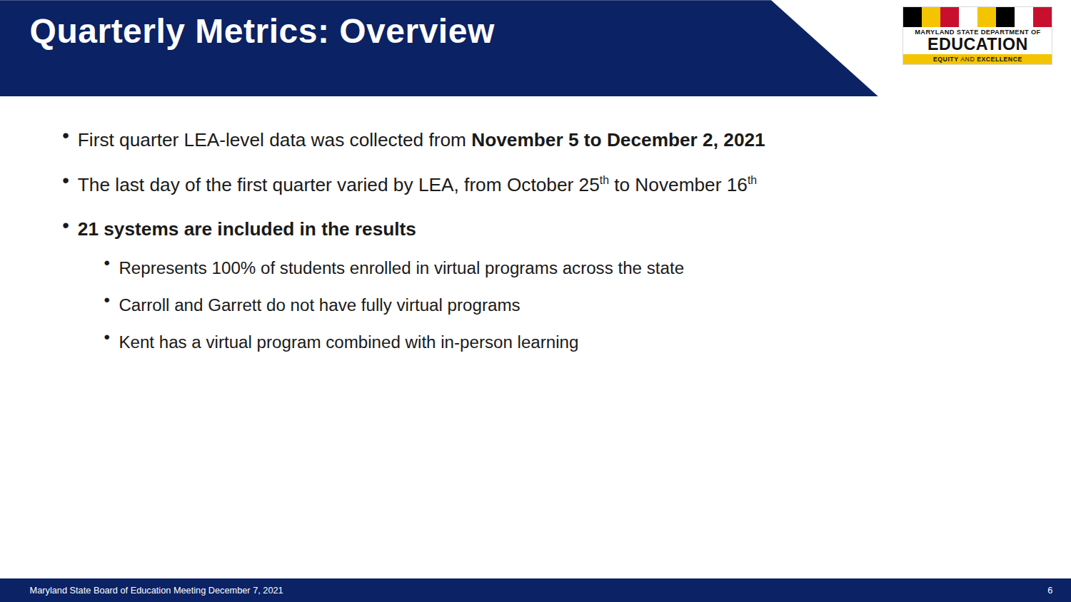Quarterly Metrics: Overview
MARYLAND STATE DEPARTMENT OF
EDUCATION
EQUITY AND EXCELLENCE
First quarter LEA-level data was collected from November 5 to December 2, 2021
The last day of the first quarter varied by LEA, from October 25th to November 16th
21 systems are included in the results
Represents 100% of students enrolled in virtual programs across the state
Carroll and Garrett do not have fully virtual programs
Kent has a virtual program combined with in-person learning
Maryland State Board of Education Meeting December 7, 2021 6